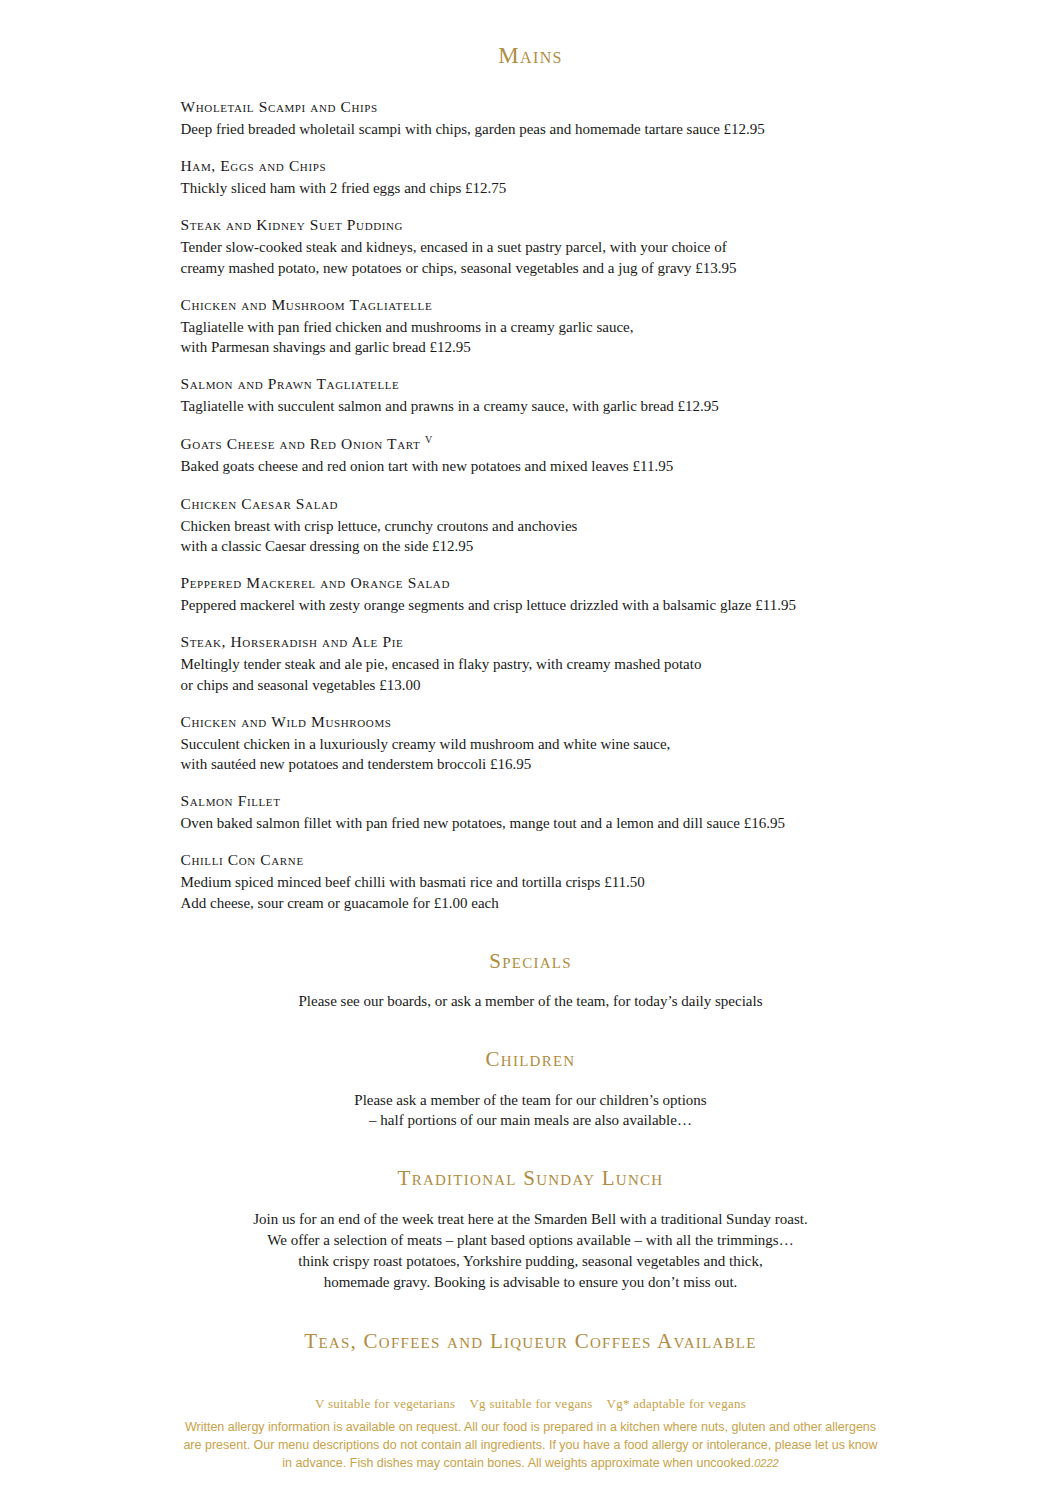Mains
Wholetail Scampi and Chips
Deep fried breaded wholetail scampi with chips, garden peas and homemade tartare sauce £12.95
Ham, Eggs and Chips
Thickly sliced ham with 2 fried eggs and chips £12.75
Steak and Kidney Suet Pudding
Tender slow-cooked steak and kidneys, encased in a suet pastry parcel, with your choice of
creamy mashed potato, new potatoes or chips, seasonal vegetables and a jug of gravy £13.95
Chicken and Mushroom Tagliatelle
Tagliatelle with pan fried chicken and mushrooms in a creamy garlic sauce,
with Parmesan shavings and garlic bread £12.95
Salmon and Prawn Tagliatelle
Tagliatelle with succulent salmon and prawns in a creamy sauce, with garlic bread £12.95
Goats Cheese and Red Onion Tart V
Baked goats cheese and red onion tart with new potatoes and mixed leaves £11.95
Chicken Caesar Salad
Chicken breast with crisp lettuce, crunchy croutons and anchovies
with a classic Caesar dressing on the side £12.95
Peppered Mackerel and Orange Salad
Peppered mackerel with zesty orange segments and crisp lettuce drizzled with a balsamic glaze £11.95
Steak, Horseradish and Ale Pie
Meltingly tender steak and ale pie, encased in flaky pastry, with creamy mashed potato
or chips and seasonal vegetables £13.00
Chicken and Wild Mushrooms
Succulent chicken in a luxuriously creamy wild mushroom and white wine sauce,
with sautéed new potatoes and tenderstem broccoli £16.95
Salmon Fillet
Oven baked salmon fillet with pan fried new potatoes, mange tout and a lemon and dill sauce £16.95
Chilli Con Carne
Medium spiced minced beef chilli with basmati rice and tortilla crisps £11.50
Add cheese, sour cream or guacamole for £1.00 each
Specials
Please see our boards, or ask a member of the team, for today’s daily specials
Children
Please ask a member of the team for our children’s options
– half portions of our main meals are also available…
Traditional Sunday Lunch
Join us for an end of the week treat here at the Smarden Bell with a traditional Sunday roast.
We offer a selection of meats – plant based options available – with all the trimmings…
think crispy roast potatoes, Yorkshire pudding, seasonal vegetables and thick,
homemade gravy. Booking is advisable to ensure you don’t miss out.
Teas, Coffees and Liqueur Coffees Available
V suitable for vegetarians Vg suitable for vegans Vg* adaptable for vegans
Written allergy information is available on request. All our food is prepared in a kitchen where nuts, gluten and other allergens are present. Our menu descriptions do not contain all ingredients. If you have a food allergy or intolerance, please let us know in advance. Fish dishes may contain bones. All weights approximate when uncooked.0222